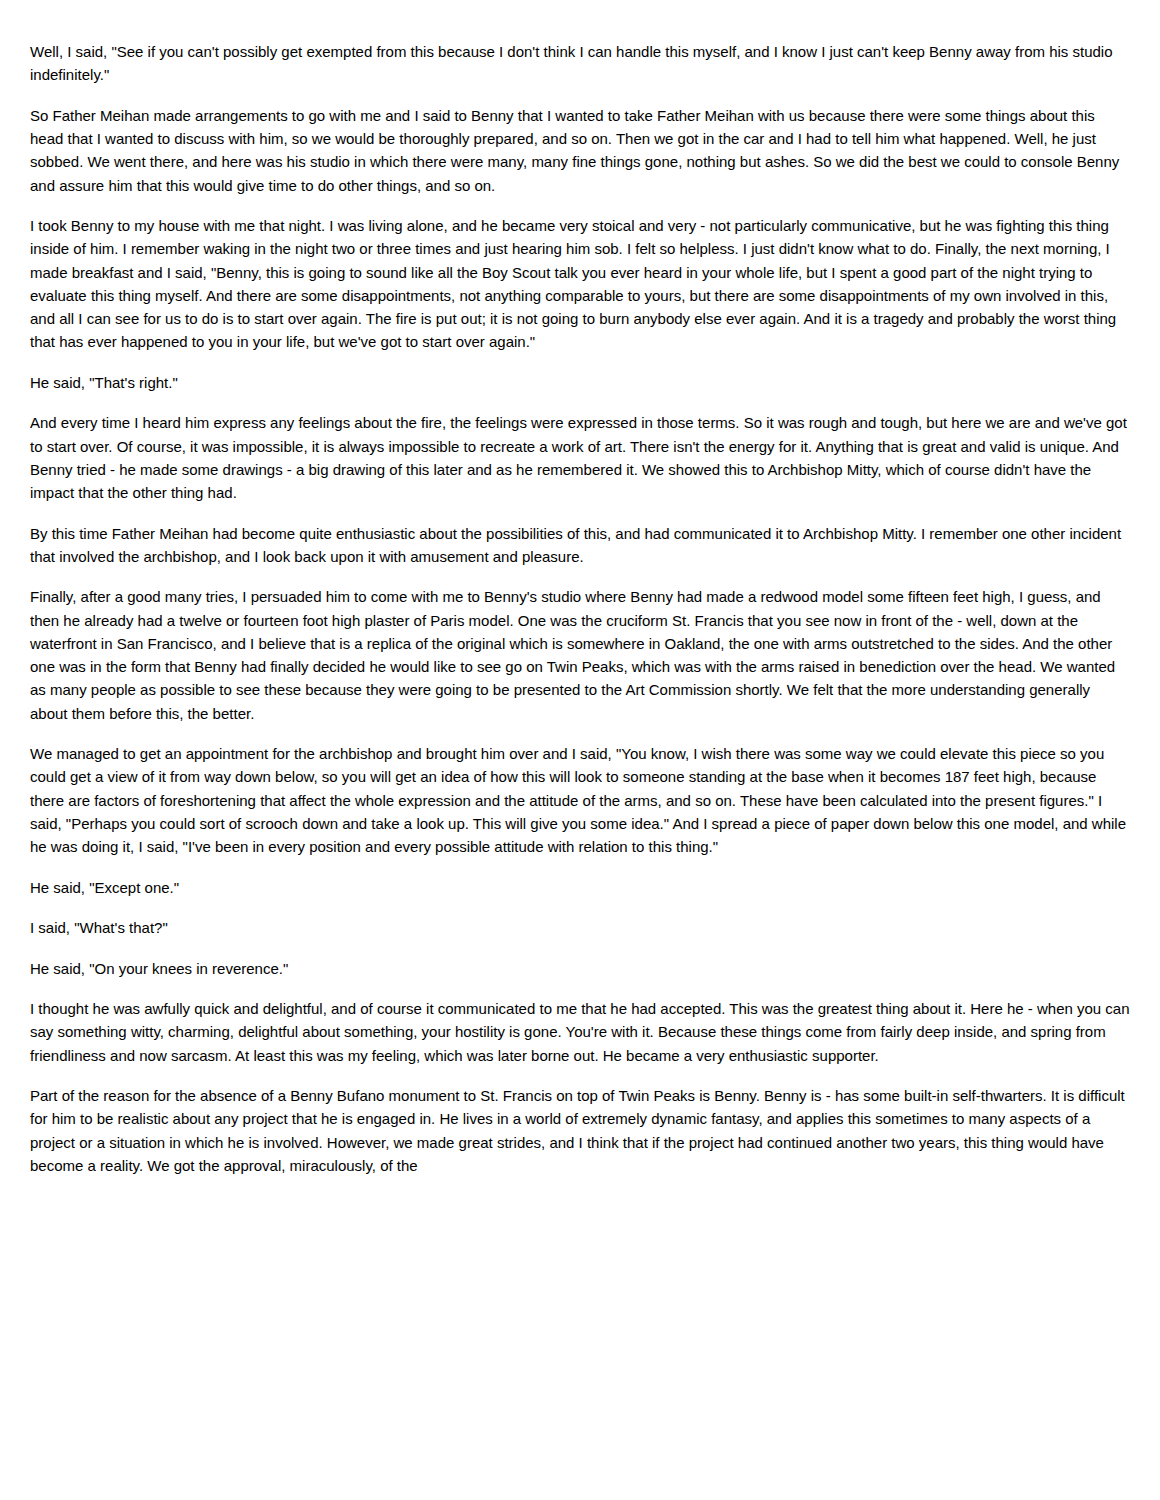Well, I said, "See if you can't possibly get exempted from this because I don't think I can handle this myself, and I know I just can't keep Benny away from his studio indefinitely."
So Father Meihan made arrangements to go with me and I said to Benny that I wanted to take Father Meihan with us because there were some things about this head that I wanted to discuss with him, so we would be thoroughly prepared, and so on. Then we got in the car and I had to tell him what happened. Well, he just sobbed. We went there, and here was his studio in which there were many, many fine things gone, nothing but ashes. So we did the best we could to console Benny and assure him that this would give time to do other things, and so on.
I took Benny to my house with me that night. I was living alone, and he became very stoical and very - not particularly communicative, but he was fighting this thing inside of him. I remember waking in the night two or three times and just hearing him sob. I felt so helpless. I just didn't know what to do. Finally, the next morning, I made breakfast and I said, "Benny, this is going to sound like all the Boy Scout talk you ever heard in your whole life, but I spent a good part of the night trying to evaluate this thing myself. And there are some disappointments, not anything comparable to yours, but there are some disappointments of my own involved in this, and all I can see for us to do is to start over again. The fire is put out; it is not going to burn anybody else ever again. And it is a tragedy and probably the worst thing that has ever happened to you in your life, but we've got to start over again."
He said, "That's right."
And every time I heard him express any feelings about the fire, the feelings were expressed in those terms. So it was rough and tough, but here we are and we've got to start over. Of course, it was impossible, it is always impossible to recreate a work of art. There isn't the energy for it. Anything that is great and valid is unique. And Benny tried - he made some drawings - a big drawing of this later and as he remembered it. We showed this to Archbishop Mitty, which of course didn't have the impact that the other thing had.
By this time Father Meihan had become quite enthusiastic about the possibilities of this, and had communicated it to Archbishop Mitty. I remember one other incident that involved the archbishop, and I look back upon it with amusement and pleasure.
Finally, after a good many tries, I persuaded him to come with me to Benny's studio where Benny had made a redwood model some fifteen feet high, I guess, and then he already had a twelve or fourteen foot high plaster of Paris model. One was the cruciform St. Francis that you see now in front of the - well, down at the waterfront in San Francisco, and I believe that is a replica of the original which is somewhere in Oakland, the one with arms outstretched to the sides. And the other one was in the form that Benny had finally decided he would like to see go on Twin Peaks, which was with the arms raised in benediction over the head. We wanted as many people as possible to see these because they were going to be presented to the Art Commission shortly. We felt that the more understanding generally about them before this, the better.
We managed to get an appointment for the archbishop and brought him over and I said, "You know, I wish there was some way we could elevate this piece so you could get a view of it from way down below, so you will get an idea of how this will look to someone standing at the base when it becomes 187 feet high, because there are factors of foreshortening that affect the whole expression and the attitude of the arms, and so on. These have been calculated into the present figures." I said, "Perhaps you could sort of scrooch down and take a look up. This will give you some idea." And I spread a piece of paper down below this one model, and while he was doing it, I said, "I've been in every position and every possible attitude with relation to this thing."
He said, "Except one."
I said, "What's that?"
He said, "On your knees in reverence."
I thought he was awfully quick and delightful, and of course it communicated to me that he had accepted. This was the greatest thing about it. Here he - when you can say something witty, charming, delightful about something, your hostility is gone. You're with it. Because these things come from fairly deep inside, and spring from friendliness and now sarcasm. At least this was my feeling, which was later borne out. He became a very enthusiastic supporter.
Part of the reason for the absence of a Benny Bufano monument to St. Francis on top of Twin Peaks is Benny. Benny is - has some built-in self-thwarters. It is difficult for him to be realistic about any project that he is engaged in. He lives in a world of extremely dynamic fantasy, and applies this sometimes to many aspects of a project or a situation in which he is involved. However, we made great strides, and I think that if the project had continued another two years, this thing would have become a reality. We got the approval, miraculously, of the